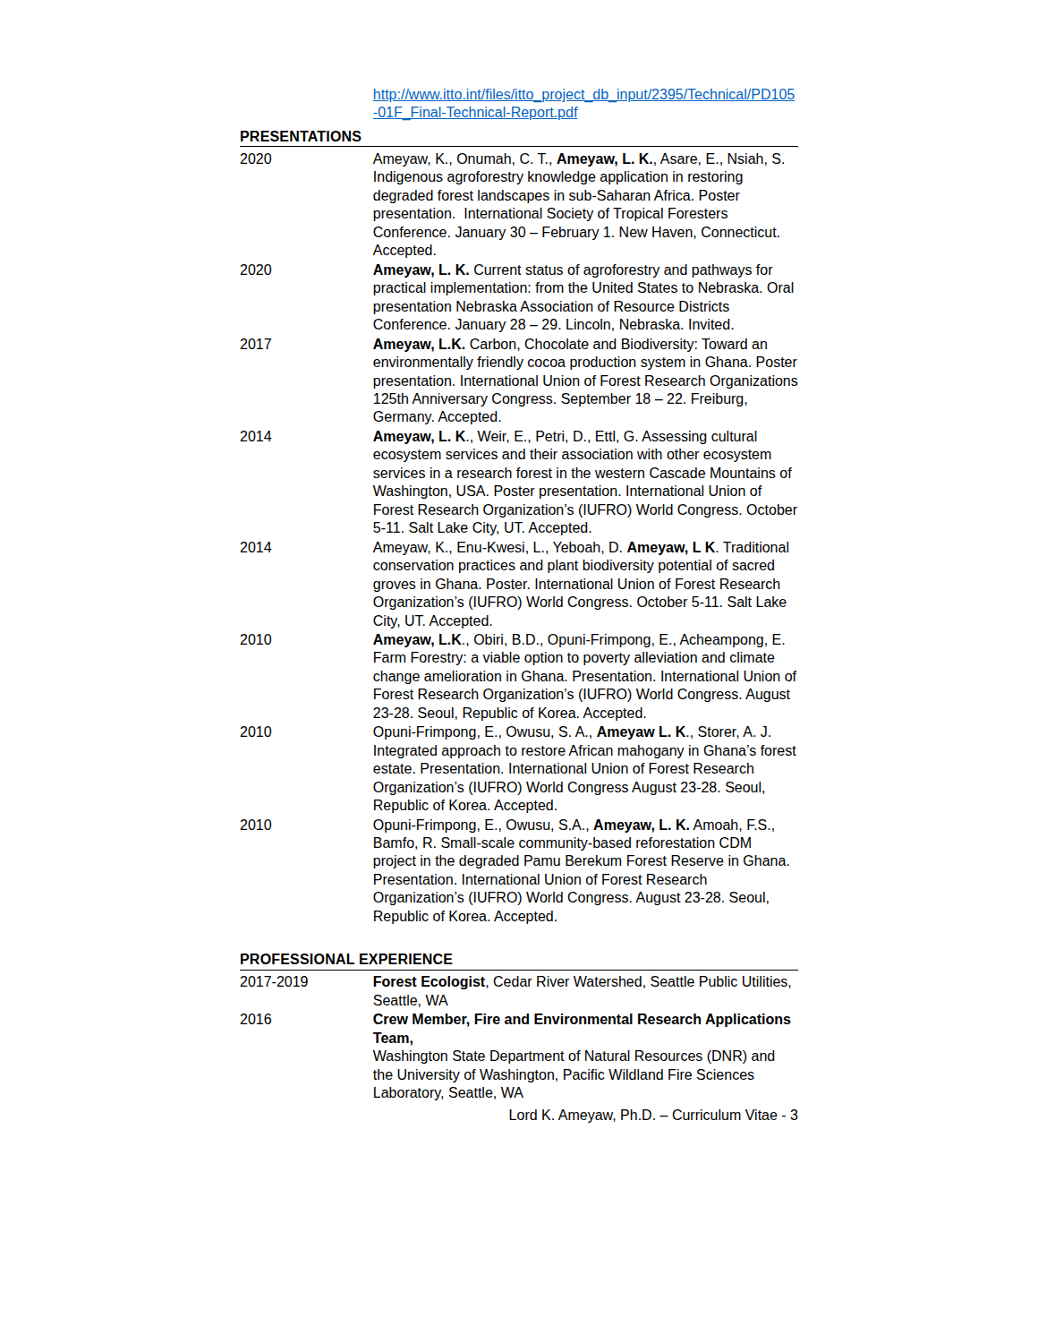http://www.itto.int/files/itto_project_db_input/2395/Technical/PD105-01F_Final-Technical-Report.pdf
PRESENTATIONS
2020
Ameyaw, K., Onumah, C. T., Ameyaw, L. K., Asare, E., Nsiah, S. Indigenous agroforestry knowledge application in restoring degraded forest landscapes in sub-Saharan Africa. Poster presentation. International Society of Tropical Foresters Conference. January 30 – February 1. New Haven, Connecticut. Accepted.
2020
Ameyaw, L. K. Current status of agroforestry and pathways for practical implementation: from the United States to Nebraska. Oral presentation Nebraska Association of Resource Districts Conference. January 28 – 29. Lincoln, Nebraska. Invited.
2017
Ameyaw, L.K. Carbon, Chocolate and Biodiversity: Toward an environmentally friendly cocoa production system in Ghana. Poster presentation. International Union of Forest Research Organizations 125th Anniversary Congress. September 18 – 22. Freiburg, Germany. Accepted.
2014
Ameyaw, L. K., Weir, E., Petri, D., Ettl, G. Assessing cultural ecosystem services and their association with other ecosystem services in a research forest in the western Cascade Mountains of Washington, USA. Poster presentation. International Union of Forest Research Organization’s (IUFRO) World Congress. October 5-11. Salt Lake City, UT. Accepted.
2014
Ameyaw, K., Enu-Kwesi, L., Yeboah, D. Ameyaw, L K. Traditional conservation practices and plant biodiversity potential of sacred groves in Ghana. Poster. International Union of Forest Research Organization’s (IUFRO) World Congress. October 5-11. Salt Lake City, UT. Accepted.
2010
Ameyaw, L.K., Obiri, B.D., Opuni-Frimpong, E., Acheampong, E. Farm Forestry: a viable option to poverty alleviation and climate change amelioration in Ghana. Presentation. International Union of Forest Research Organization’s (IUFRO) World Congress. August 23-28. Seoul, Republic of Korea. Accepted.
2010
Opuni-Frimpong, E., Owusu, S. A., Ameyaw L. K., Storer, A. J. Integrated approach to restore African mahogany in Ghana’s forest estate. Presentation. International Union of Forest Research Organization’s (IUFRO) World Congress August 23-28. Seoul, Republic of Korea. Accepted.
2010
Opuni-Frimpong, E., Owusu, S.A., Ameyaw, L. K. Amoah, F.S., Bamfo, R. Small-scale community-based reforestation CDM project in the degraded Pamu Berekum Forest Reserve in Ghana. Presentation. International Union of Forest Research Organization’s (IUFRO) World Congress. August 23-28. Seoul, Republic of Korea. Accepted.
PROFESSIONAL EXPERIENCE
2017-2019
Forest Ecologist, Cedar River Watershed, Seattle Public Utilities, Seattle, WA
2016
Crew Member, Fire and Environmental Research Applications Team,
Washington State Department of Natural Resources (DNR) and the University of Washington, Pacific Wildland Fire Sciences Laboratory, Seattle, WA
Lord K. Ameyaw, Ph.D. – Curriculum Vitae - 3